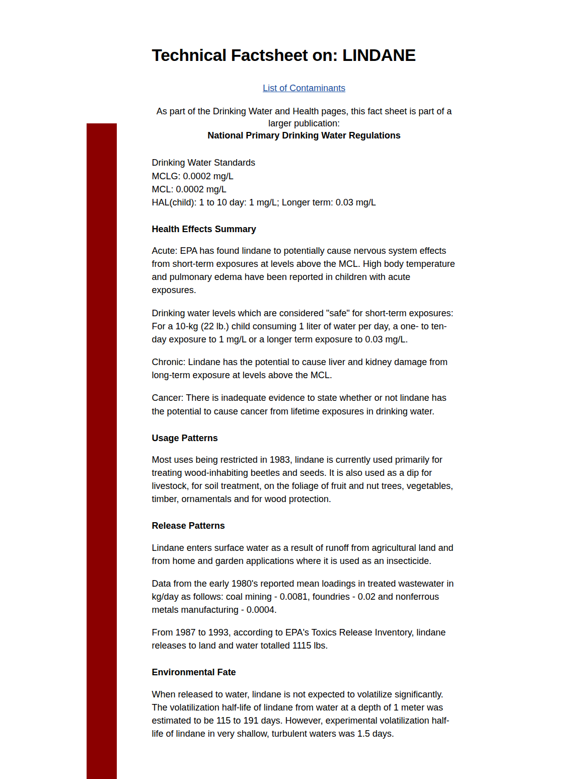US EPA ARCHIVE DOCUMENT
Technical Factsheet on: LINDANE
List of Contaminants
As part of the Drinking Water and Health pages, this fact sheet is part of a larger publication:
National Primary Drinking Water Regulations
Drinking Water Standards
MCLG: 0.0002 mg/L
MCL: 0.0002 mg/L
HAL(child): 1 to 10 day: 1 mg/L; Longer term: 0.03 mg/L
Health Effects Summary
Acute: EPA has found lindane to potentially cause nervous system effects from short-term exposures at levels above the MCL. High body temperature and pulmonary edema have been reported in children with acute exposures.
Drinking water levels which are considered "safe" for short-term exposures: For a 10-kg (22 lb.) child consuming 1 liter of water per day, a one- to ten-day exposure to 1 mg/L or a longer term exposure to 0.03 mg/L.
Chronic: Lindane has the potential to cause liver and kidney damage from long-term exposure at levels above the MCL.
Cancer: There is inadequate evidence to state whether or not lindane has the potential to cause cancer from lifetime exposures in drinking water.
Usage Patterns
Most uses being restricted in 1983, lindane is currently used primarily for treating wood-inhabiting beetles and seeds. It is also used as a dip for livestock, for soil treatment, on the foliage of fruit and nut trees, vegetables, timber, ornamentals and for wood protection.
Release Patterns
Lindane enters surface water as a result of runoff from agricultural land and from home and garden applications where it is used as an insecticide.
Data from the early 1980's reported mean loadings in treated wastewater in kg/day as follows: coal mining - 0.0081, foundries - 0.02 and nonferrous metals manufacturing - 0.0004.
From 1987 to 1993, according to EPA's Toxics Release Inventory, lindane releases to land and water totalled 1115 lbs.
Environmental Fate
When released to water, lindane is not expected to volatilize significantly. The volatilization half-life of lindane from water at a depth of 1 meter was estimated to be 115 to 191 days. However, experimental volatilization half-life of lindane in very shallow, turbulent waters was 1.5 days.